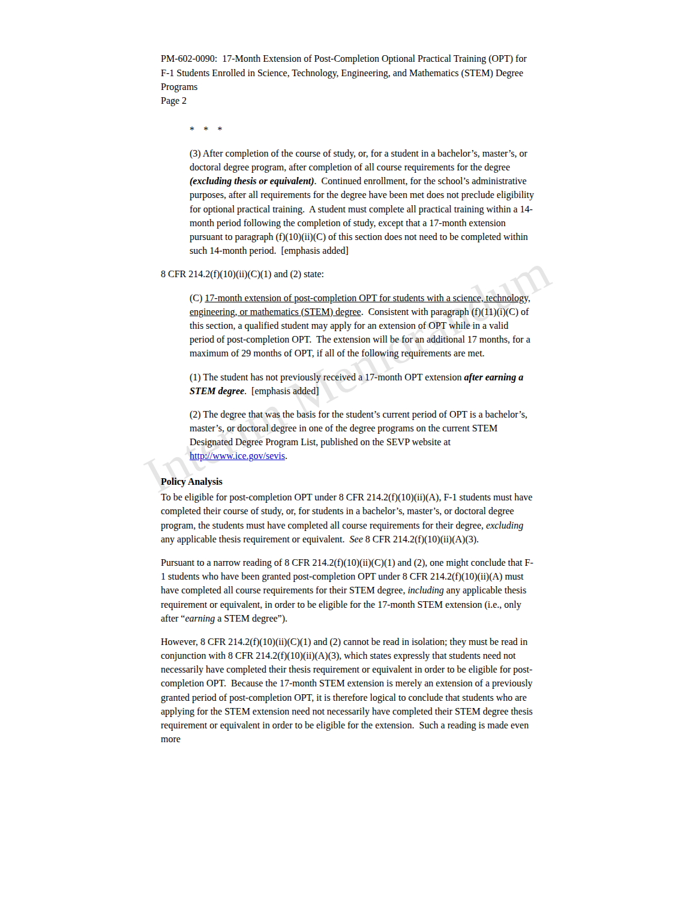Interim Memorandum
PM-602-0090: 17-Month Extension of Post-Completion Optional Practical Training (OPT) for F-1 Students Enrolled in Science, Technology, Engineering, and Mathematics (STEM) Degree Programs
Page 2
* * *
(3) After completion of the course of study, or, for a student in a bachelor’s, master’s, or doctoral degree program, after completion of all course requirements for the degree (excluding thesis or equivalent). Continued enrollment, for the school’s administrative purposes, after all requirements for the degree have been met does not preclude eligibility for optional practical training. A student must complete all practical training within a 14-month period following the completion of study, except that a 17-month extension pursuant to paragraph (f)(10)(ii)(C) of this section does not need to be completed within such 14-month period. [emphasis added]
8 CFR 214.2(f)(10)(ii)(C)(1) and (2) state:
(C) 17-month extension of post-completion OPT for students with a science, technology, engineering, or mathematics (STEM) degree. Consistent with paragraph (f)(11)(i)(C) of this section, a qualified student may apply for an extension of OPT while in a valid period of post-completion OPT. The extension will be for an additional 17 months, for a maximum of 29 months of OPT, if all of the following requirements are met.
(1) The student has not previously received a 17-month OPT extension after earning a STEM degree. [emphasis added]
(2) The degree that was the basis for the student’s current period of OPT is a bachelor’s, master’s, or doctoral degree in one of the degree programs on the current STEM Designated Degree Program List, published on the SEVP website at http://www.ice.gov/sevis.
Policy Analysis
To be eligible for post-completion OPT under 8 CFR 214.2(f)(10)(ii)(A), F-1 students must have completed their course of study, or, for students in a bachelor’s, master’s, or doctoral degree program, the students must have completed all course requirements for their degree, excluding any applicable thesis requirement or equivalent. See 8 CFR 214.2(f)(10)(ii)(A)(3).
Pursuant to a narrow reading of 8 CFR 214.2(f)(10)(ii)(C)(1) and (2), one might conclude that F-1 students who have been granted post-completion OPT under 8 CFR 214.2(f)(10)(ii)(A) must have completed all course requirements for their STEM degree, including any applicable thesis requirement or equivalent, in order to be eligible for the 17-month STEM extension (i.e., only after “earning a STEM degree”).
However, 8 CFR 214.2(f)(10)(ii)(C)(1) and (2) cannot be read in isolation; they must be read in conjunction with 8 CFR 214.2(f)(10)(ii)(A)(3), which states expressly that students need not necessarily have completed their thesis requirement or equivalent in order to be eligible for post-completion OPT. Because the 17-month STEM extension is merely an extension of a previously granted period of post-completion OPT, it is therefore logical to conclude that students who are applying for the STEM extension need not necessarily have completed their STEM degree thesis requirement or equivalent in order to be eligible for the extension. Such a reading is made even more